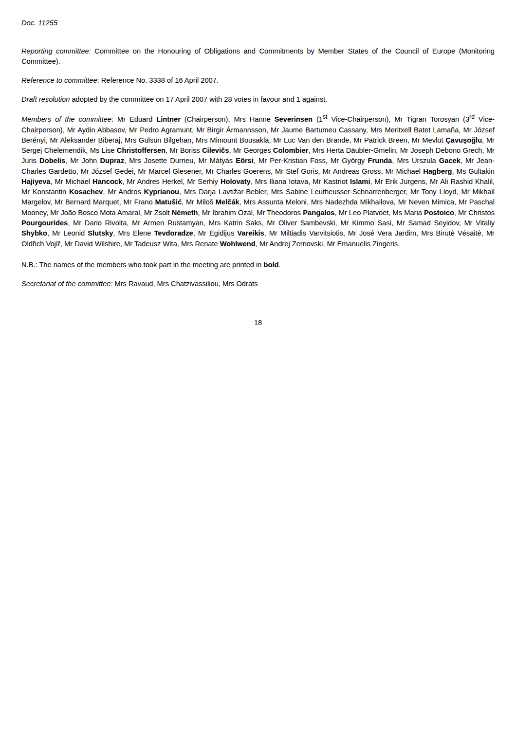Doc. 11255
Reporting committee: Committee on the Honouring of Obligations and Commitments by Member States of the Council of Europe (Monitoring Committee).
Reference to committee: Reference No. 3338 of 16 April 2007.
Draft resolution adopted by the committee on 17 April 2007 with 28 votes in favour and 1 against.
Members of the committee: Mr Eduard Lintner (Chairperson), Mrs Hanne Severinsen (1st Vice-Chairperson), Mr Tigran Torosyan (3rd Vice-Chairperson), Mr Aydin Abbasov, Mr Pedro Agramunt, Mr Birgir Ármannsson, Mr Jaume Bartumeu Cassany, Mrs Meritxell Batet Lamaña, Mr József Berényi, Mr Aleksandër Biberaj, Mrs Gülsün Bilgehan, Mrs Mimount Bousakla, Mr Luc Van den Brande, Mr Patrick Breen, Mr Mevlüt Çavuşoğlu, Mr Sergej Chelemendik, Ms Lise Christoffersen, Mr Boriss Cilevičs, Mr Georges Colombier, Mrs Herta Däubler-Gmelin, Mr Joseph Debono Grech, Mr Juris Dobelis, Mr John Dupraz, Mrs Josette Durrieu, Mr Mátyás Eörsi, Mr Per-Kristian Foss, Mr György Frunda, Mrs Urszula Gacek, Mr Jean-Charles Gardetto, Mr József Gedei, Mr Marcel Glesener, Mr Charles Goerens, Mr Stef Goris, Mr Andreas Gross, Mr Michael Hagberg, Ms Gultakin Hajiyeva, Mr Michael Hancock, Mr Andres Herkel, Mr Serhiy Holovaty, Mrs Iliana Iotava, Mr Kastriot Islami, Mr Erik Jurgens, Mr Ali Rashid Khalil, Mr Konstantin Kosachev, Mr Andros Kyprianou, Mrs Darja Lavtižar-Bebler, Mrs Sabine Leutheusser-Schnarrenberger, Mr Tony Lloyd, Mr Mikhail Margelov, Mr Bernard Marquet, Mr Frano Matušić, Mr Miloš Melčák, Mrs Assunta Meloni, Mrs Nadezhda Mikhailova, Mr Neven Mimica, Mr Paschal Mooney, Mr João Bosco Mota Amaral, Mr Zsolt Németh, Mr İbrahim Özal, Mr Theodoros Pangalos, Mr Leo Platvoet, Ms Maria Postoico, Mr Christos Pourgourides, Mr Dario Rivolta, Mr Armen Rustamyan, Mrs Katrin Saks, Mr Oliver Sambevski, Mr Kimmo Sasi, Mr Samad Seyidov, Mr Vitaliy Shybko, Mr Leonid Slutsky, Mrs Elene Tevdoradze, Mr Egidijus Vareikis, Mr Miltiadis Varvitsiotis, Mr José Vera Jardim, Mrs Birutė Vėsaitė, Mr Oldřich Vojíř, Mr David Wilshire, Mr Tadeusz Wita, Mrs Renate Wohlwend, Mr Andrej Zernovski, Mr Emanuelis Zingeris.
N.B.: The names of the members who took part in the meeting are printed in bold.
Secretariat of the committee: Mrs Ravaud, Mrs Chatzivassiliou, Mrs Odrats
18